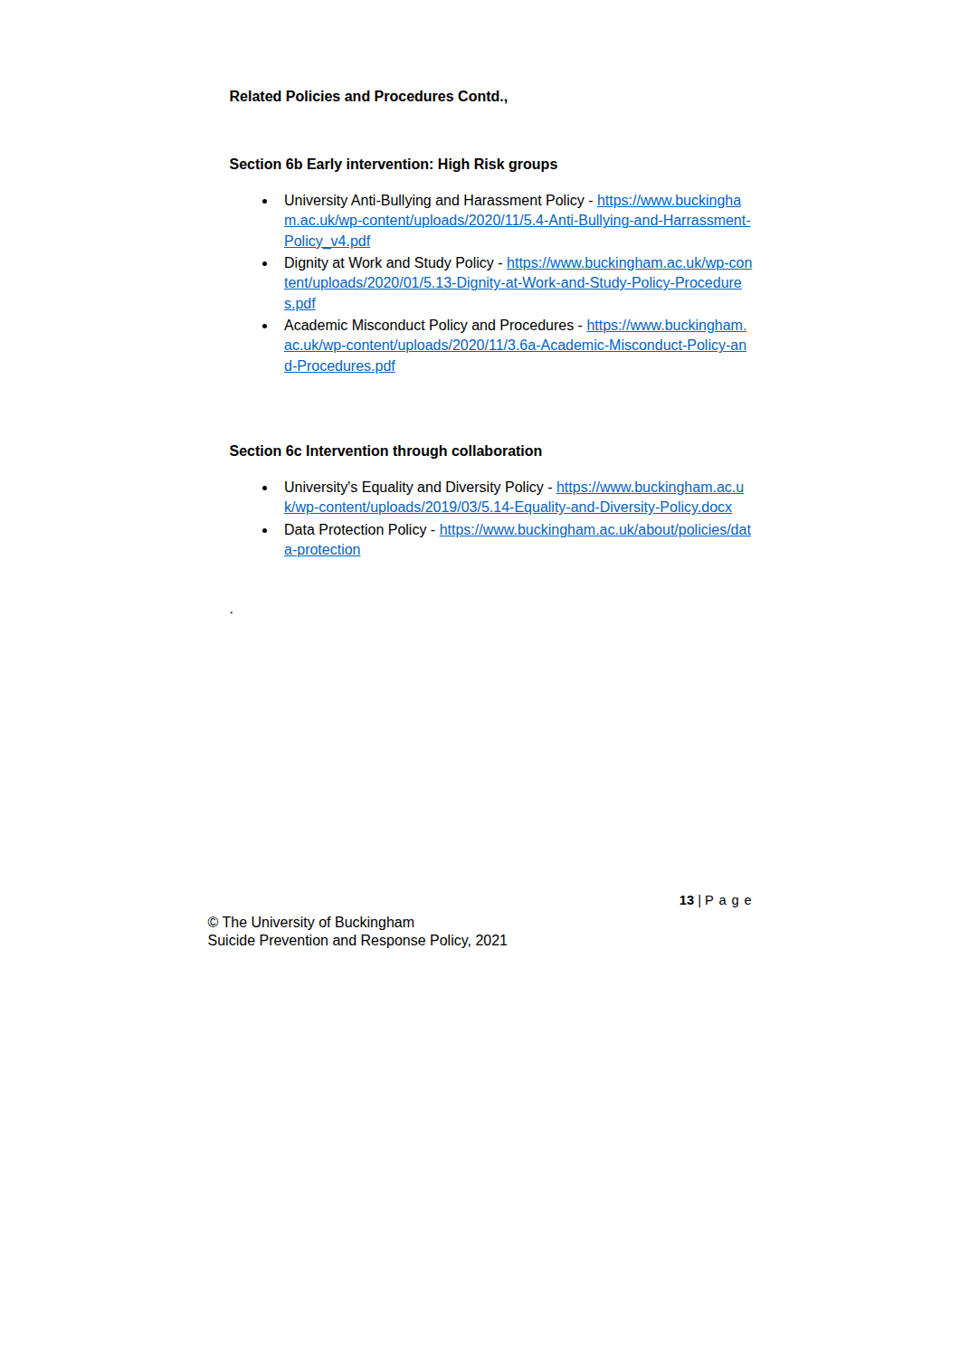Related Policies and Procedures Contd.,
Section 6b Early intervention: High Risk groups
University Anti-Bullying and Harassment Policy - https://www.buckingham.ac.uk/wp-content/uploads/2020/11/5.4-Anti-Bullying-and-Harrassment-Policy_v4.pdf
Dignity at Work and Study Policy - https://www.buckingham.ac.uk/wp-content/uploads/2020/01/5.13-Dignity-at-Work-and-Study-Policy-Procedures.pdf
Academic Misconduct Policy and Procedures - https://www.buckingham.ac.uk/wp-content/uploads/2020/11/3.6a-Academic-Misconduct-Policy-and-Procedures.pdf
Section 6c Intervention through collaboration
University's Equality and Diversity Policy - https://www.buckingham.ac.uk/wp-content/uploads/2019/03/5.14-Equality-and-Diversity-Policy.docx
Data Protection Policy - https://www.buckingham.ac.uk/about/policies/data-protection
.
13 | P a g e
© The University of Buckingham
Suicide Prevention and Response Policy, 2021